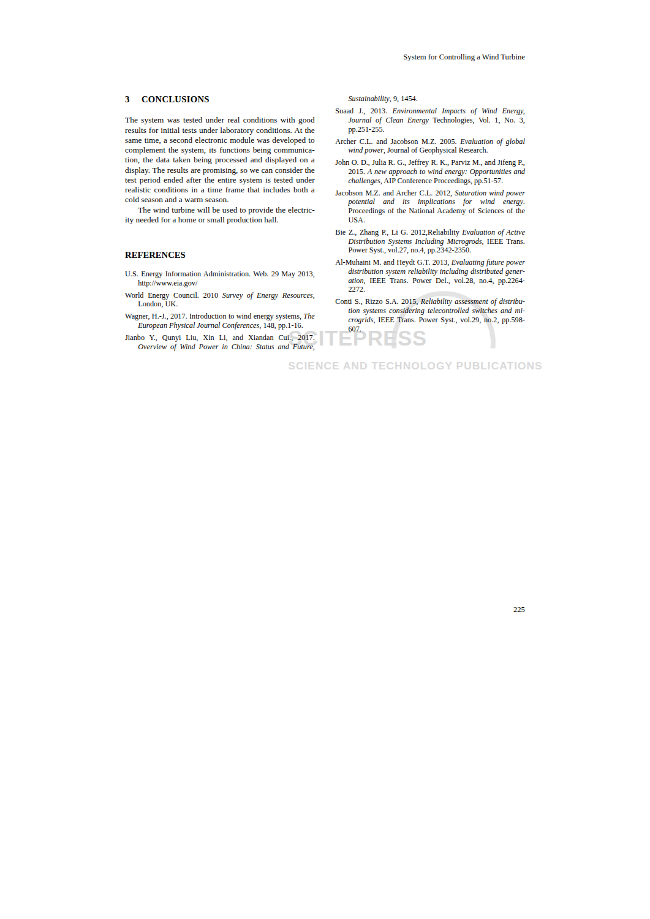System for Controlling a Wind Turbine
SCITEPRESS
SCIENCE AND TECHNOLOGY PUBLICATIONS
3 CONCLUSIONS
The system was tested under real conditions with good results for initial tests under laboratory conditions. At the same time, a second electronic module was developed to complement the system, its functions being communication, the data taken being processed and displayed on a display. The results are promising, so we can consider the test period ended after the entire system is tested under realistic conditions in a time frame that includes both a cold season and a warm season.
The wind turbine will be used to provide the electricity needed for a home or small production hall.
REFERENCES
U.S. Energy Information Administration. Web. 29 May 2013, http://www.eia.gov/
World Energy Council. 2010 Survey of Energy Resources, London, UK.
Wagner, H.-J., 2017. Introduction to wind energy systems, The European Physical Journal Conferences, 148, pp.1-16.
Jianbo Y., Qunyi Liu, Xin Li, and Xiandan Cui., 2017. Overview of Wind Power in China: Status and Future, Sustainability, 9, 1454.
Suaad J., 2013. Environmental Impacts of Wind Energy, Journal of Clean Energy Technologies, Vol. 1, No. 3, pp.251-255.
Archer C.L. and Jacobson M.Z. 2005. Evaluation of global wind power, Journal of Geophysical Research.
John O. D., Julia R. G., Jeffrey R. K., Parviz M., and Jifeng P., 2015. A new approach to wind energy: Opportunities and challenges, AIP Conference Proceedings, pp.51-57.
Jacobson M.Z. and Archer C.L. 2012, Saturation wind power potential and its implications for wind energy. Proceedings of the National Academy of Sciences of the USA.
Bie Z., Zhang P., Li G. 2012,Reliability Evaluation of Active Distribution Systems Including Microgrods, IEEE Trans. Power Syst., vol.27, no.4, pp.2342-2350.
Al-Muhaini M. and Heydt G.T. 2013, Evaluating future power distribution system reliability including distributed generation, IEEE Trans. Power Del., vol.28, no.4, pp.2264-2272.
Conti S., Rizzo S.A. 2015, Reliability assessment of distribution systems considering telecontrolled switches and microgrids, IEEE Trans. Power Syst., vol.29, no.2, pp.598-607.
225